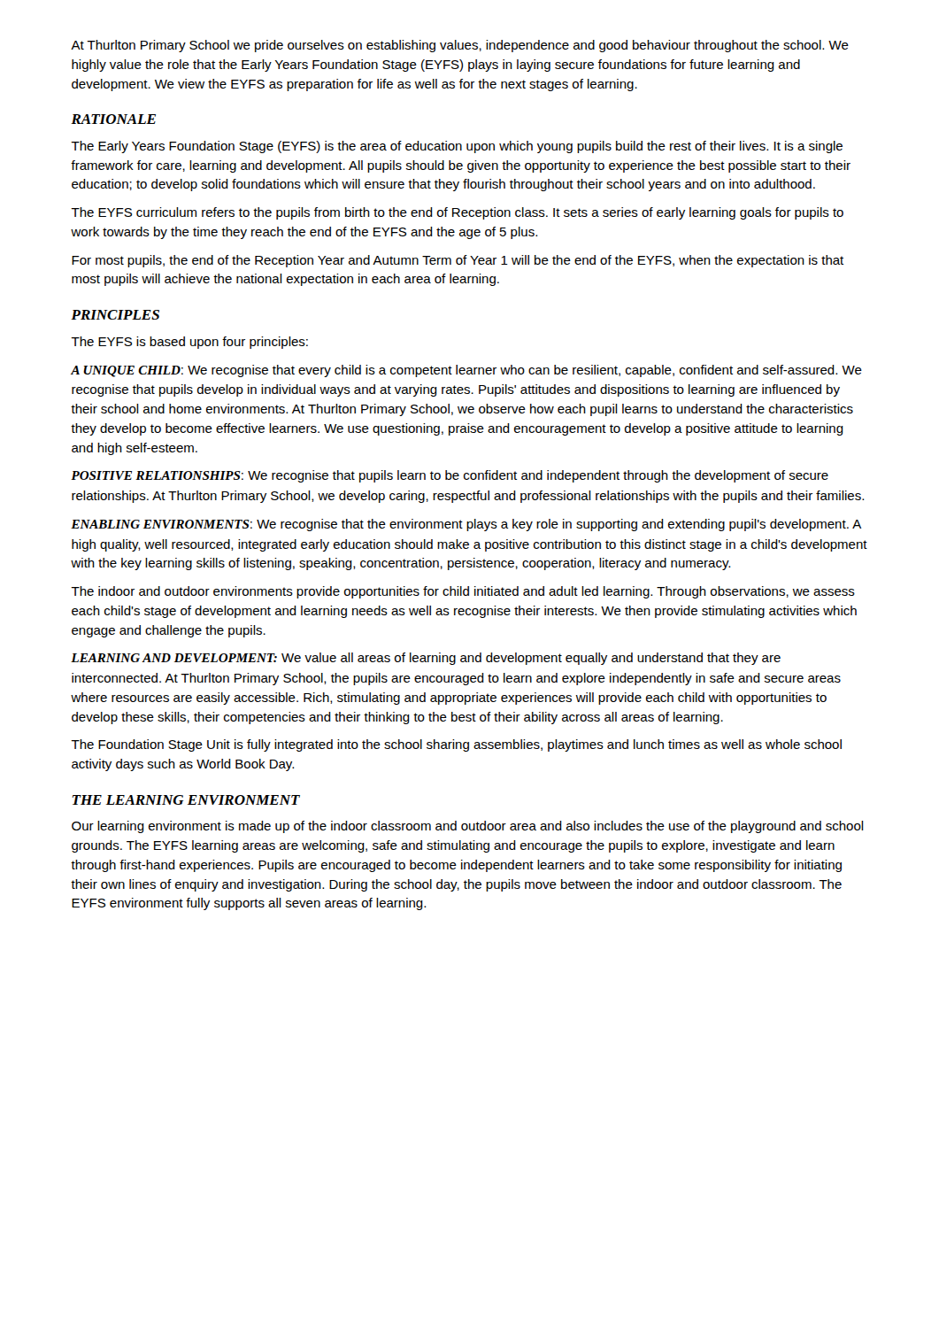At Thurlton Primary School we pride ourselves on establishing values, independence and good behaviour throughout the school. We highly value the role that the Early Years Foundation Stage (EYFS) plays in laying secure foundations for future learning and development. We view the EYFS as preparation for life as well as for the next stages of learning.
RATIONALE
The Early Years Foundation Stage (EYFS) is the area of education upon which young pupils build the rest of their lives. It is a single framework for care, learning and development. All pupils should be given the opportunity to experience the best possible start to their education; to develop solid foundations which will ensure that they flourish throughout their school years and on into adulthood.
The EYFS curriculum refers to the pupils from birth to the end of Reception class. It sets a series of early learning goals for pupils to work towards by the time they reach the end of the EYFS and the age of 5 plus.
For most pupils, the end of the Reception Year and Autumn Term of Year 1 will be the end of the EYFS, when the expectation is that most pupils will achieve the national expectation in each area of learning.
PRINCIPLES
The EYFS is based upon four principles:
A UNIQUE CHILD: We recognise that every child is a competent learner who can be resilient, capable, confident and self-assured. We recognise that pupils develop in individual ways and at varying rates. Pupils' attitudes and dispositions to learning are influenced by their school and home environments. At Thurlton Primary School, we observe how each pupil learns to understand the characteristics they develop to become effective learners. We use questioning, praise and encouragement to develop a positive attitude to learning and high self-esteem.
POSITIVE RELATIONSHIPS: We recognise that pupils learn to be confident and independent through the development of secure relationships. At Thurlton Primary School, we develop caring, respectful and professional relationships with the pupils and their families.
ENABLING ENVIRONMENTS: We recognise that the environment plays a key role in supporting and extending pupil's development. A high quality, well resourced, integrated early education should make a positive contribution to this distinct stage in a child's development with the key learning skills of listening, speaking, concentration, persistence, cooperation, literacy and numeracy.
The indoor and outdoor environments provide opportunities for child initiated and adult led learning. Through observations, we assess each child's stage of development and learning needs as well as recognise their interests. We then provide stimulating activities which engage and challenge the pupils.
LEARNING AND DEVELOPMENT: We value all areas of learning and development equally and understand that they are interconnected. At Thurlton Primary School, the pupils are encouraged to learn and explore independently in safe and secure areas where resources are easily accessible. Rich, stimulating and appropriate experiences will provide each child with opportunities to develop these skills, their competencies and their thinking to the best of their ability across all areas of learning.
The Foundation Stage Unit is fully integrated into the school sharing assemblies, playtimes and lunch times as well as whole school activity days such as World Book Day.
THE LEARNING ENVIRONMENT
Our learning environment is made up of the indoor classroom and outdoor area and also includes the use of the playground and school grounds. The EYFS learning areas are welcoming, safe and stimulating and encourage the pupils to explore, investigate and learn through first-hand experiences. Pupils are encouraged to become independent learners and to take some responsibility for initiating their own lines of enquiry and investigation. During the school day, the pupils move between the indoor and outdoor classroom. The EYFS environment fully supports all seven areas of learning.